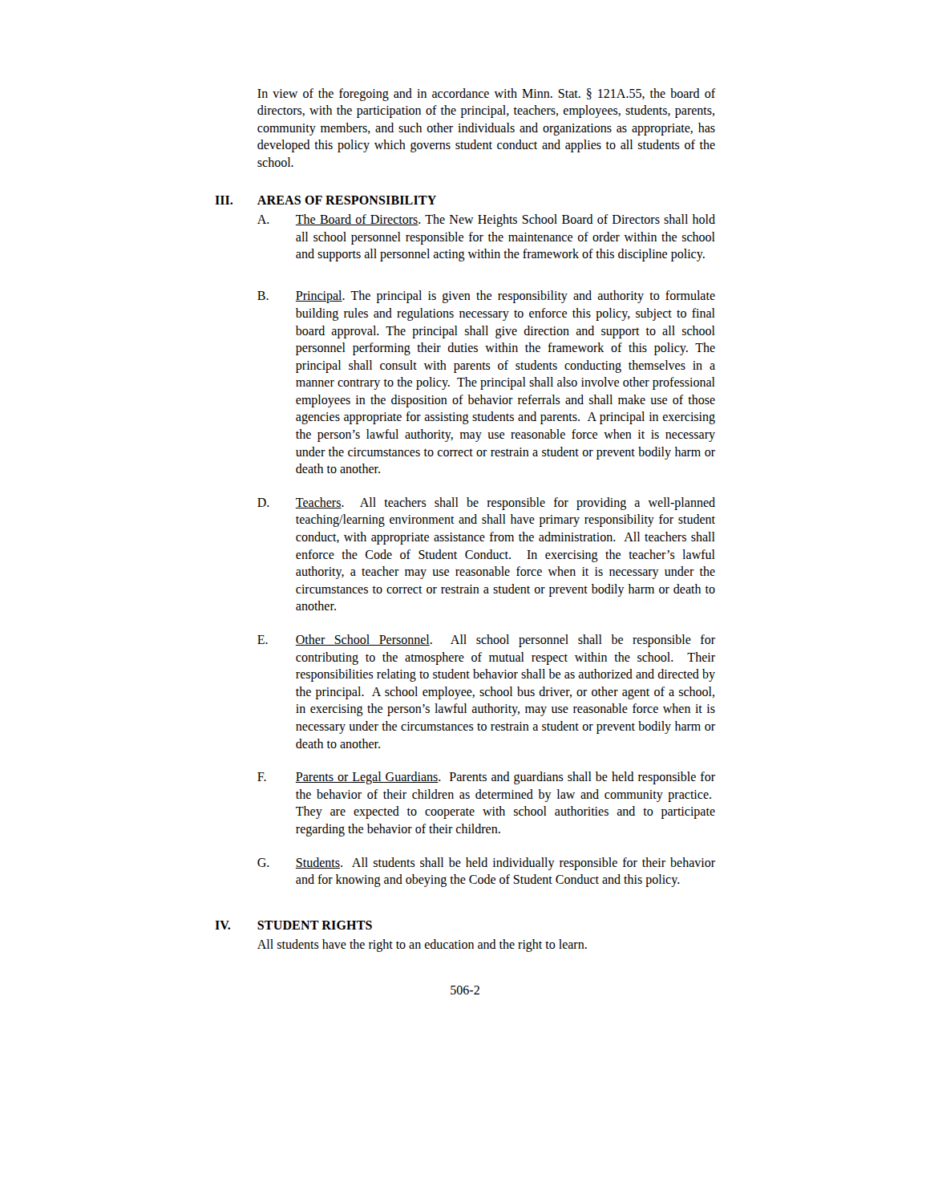In view of the foregoing and in accordance with Minn. Stat. § 121A.55, the board of directors, with the participation of the principal, teachers, employees, students, parents, community members, and such other individuals and organizations as appropriate, has developed this policy which governs student conduct and applies to all students of the school.
III.
AREAS OF RESPONSIBILITY
A.
The Board of Directors. The New Heights School Board of Directors shall hold all school personnel responsible for the maintenance of order within the school and supports all personnel acting within the framework of this discipline policy.
B.
Principal. The principal is given the responsibility and authority to formulate building rules and regulations necessary to enforce this policy, subject to final board approval. The principal shall give direction and support to all school personnel performing their duties within the framework of this policy. The principal shall consult with parents of students conducting themselves in a manner contrary to the policy. The principal shall also involve other professional employees in the disposition of behavior referrals and shall make use of those agencies appropriate for assisting students and parents. A principal in exercising the person’s lawful authority, may use reasonable force when it is necessary under the circumstances to correct or restrain a student or prevent bodily harm or death to another.
D.
Teachers. All teachers shall be responsible for providing a well-planned teaching/learning environment and shall have primary responsibility for student conduct, with appropriate assistance from the administration. All teachers shall enforce the Code of Student Conduct. In exercising the teacher’s lawful authority, a teacher may use reasonable force when it is necessary under the circumstances to correct or restrain a student or prevent bodily harm or death to another.
E.
Other School Personnel. All school personnel shall be responsible for contributing to the atmosphere of mutual respect within the school. Their responsibilities relating to student behavior shall be as authorized and directed by the principal. A school employee, school bus driver, or other agent of a school, in exercising the person’s lawful authority, may use reasonable force when it is necessary under the circumstances to restrain a student or prevent bodily harm or death to another.
F.
Parents or Legal Guardians. Parents and guardians shall be held responsible for the behavior of their children as determined by law and community practice. They are expected to cooperate with school authorities and to participate regarding the behavior of their children.
G.
Students. All students shall be held individually responsible for their behavior and for knowing and obeying the Code of Student Conduct and this policy.
IV.
STUDENT RIGHTS
All students have the right to an education and the right to learn.
506-2